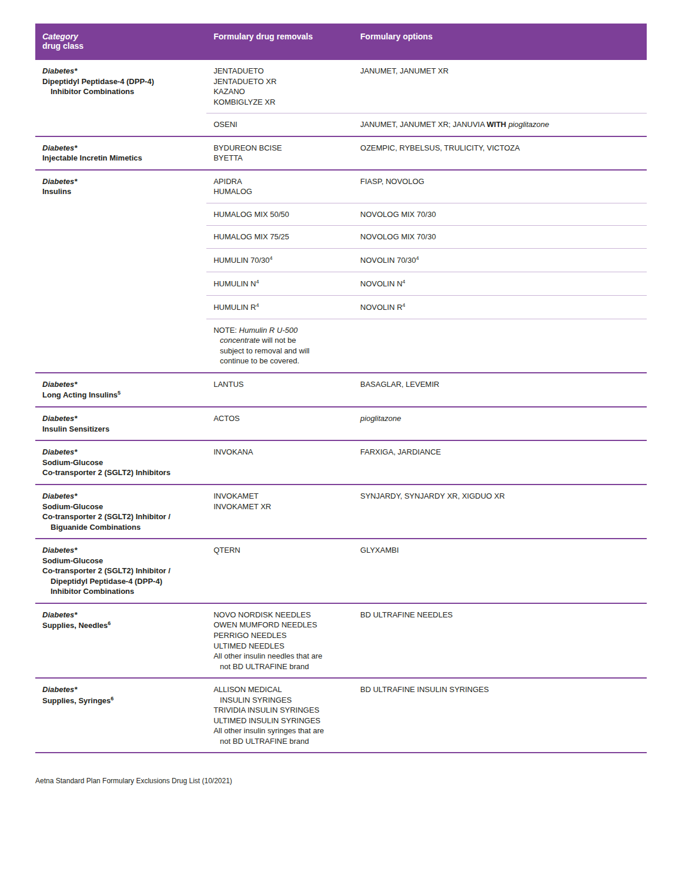| Category drug class | Formulary drug removals | Formulary options |
| --- | --- | --- |
| Diabetes* Dipeptidyl Peptidase-4 (DPP-4) Inhibitor Combinations | JENTADUETO JENTADUETO XR KAZANO KOMBIGLYZE XR | JANUMET, JANUMET XR |
| OSENI | JANUMET, JANUMET XR; JANUVIA WITH pioglitazone |
| Diabetes* Injectable Incretin Mimetics | BYDUREON BCISE BYETTA | OZEMPIC, RYBELSUS, TRULICITY, VICTOZA |
| Diabetes* Insulins | APIDRA HUMALOG | FIASP, NOVOLOG |
| HUMALOG MIX 50/50 | NOVOLOG MIX 70/30 |
| HUMALOG MIX 75/25 | NOVOLOG MIX 70/30 |
| HUMULIN 70/30 4 | NOVOLIN 70/30 4 |
| HUMULIN N 4 | NOVOLIN N 4 |
| HUMULIN R 4 | NOVOLIN R 4 |
| NOTE: Humulin R U-500 concentrate will not be subject to removal and will continue to be covered. | |
| Diabetes* Long Acting Insulins 5 | LANTUS | BASAGLAR, LEVEMIR |
| Diabetes* Insulin Sensitizers | ACTOS | pioglitazone |
| Diabetes* Sodium-Glucose Co-transporter 2 (SGLT2) Inhibitors | INVOKANA | FARXIGA, JARDIANCE |
| Diabetes* Sodium-Glucose Co-transporter 2 (SGLT2) Inhibitor / Biguanide Combinations | INVOKAMET INVOKAMET XR | SYNJARDY, SYNJARDY XR, XIGDUO XR |
| Diabetes* Sodium-Glucose Co-transporter 2 (SGLT2) Inhibitor / Dipeptidyl Peptidase-4 (DPP-4) Inhibitor Combinations | QTERN | GLYXAMBI |
| Diabetes* Supplies, Needles 6 | NOVO NORDISK NEEDLES OWEN MUMFORD NEEDLES PERRIGO NEEDLES ULTIMED NEEDLES All other insulin needles that are not BD ULTRAFINE brand | BD ULTRAFINE NEEDLES |
| Diabetes* Supplies, Syringes 6 | ALLISON MEDICAL INSULIN SYRINGES TRIVIDIA INSULIN SYRINGES ULTIMED INSULIN SYRINGES All other insulin syringes that are not BD ULTRAFINE brand | BD ULTRAFINE INSULIN SYRINGES |
Aetna Standard Plan Formulary Exclusions Drug List (10/2021)